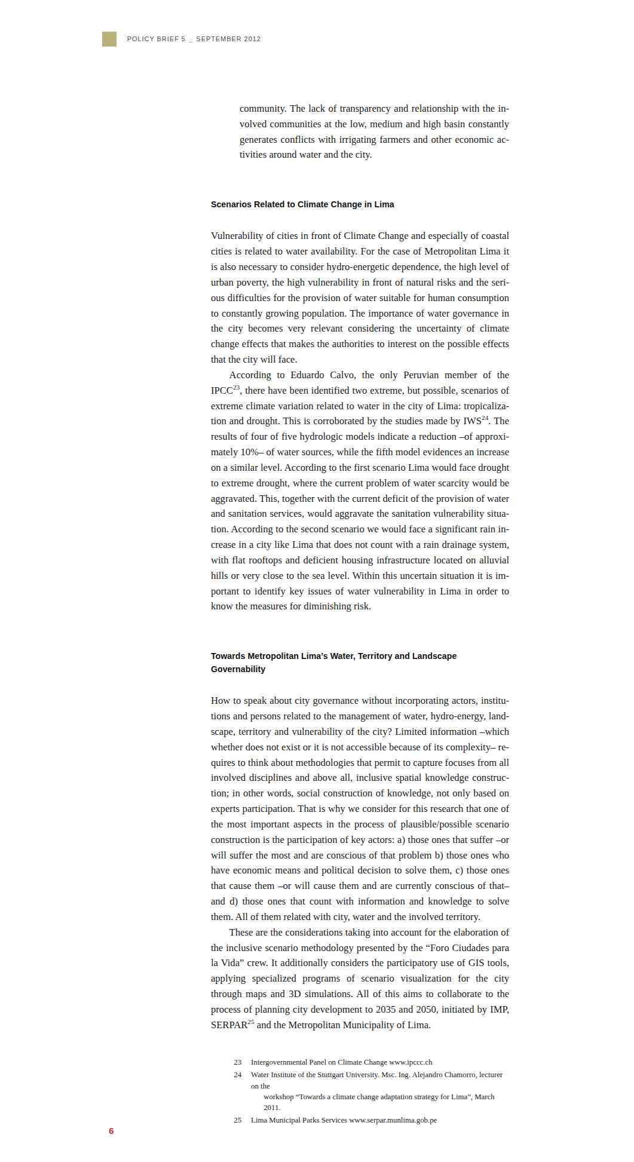Policy Brief 5 _ September 2012
community. The lack of transparency and relationship with the involved communities at the low, medium and high basin constantly generates conflicts with irrigating farmers and other economic activities around water and the city.
Scenarios Related to Climate Change in Lima
Vulnerability of cities in front of Climate Change and especially of coastal cities is related to water availability. For the case of Metropolitan Lima it is also necessary to consider hydro-energetic dependence, the high level of urban poverty, the high vulnerability in front of natural risks and the serious difficulties for the provision of water suitable for human consumption to constantly growing population. The importance of water governance in the city becomes very relevant considering the uncertainty of climate change effects that makes the authorities to interest on the possible effects that the city will face.
According to Eduardo Calvo, the only Peruvian member of the IPCC23, there have been identified two extreme, but possible, scenarios of extreme climate variation related to water in the city of Lima: tropicalization and drought. This is corroborated by the studies made by IWS24. The results of four of five hydrologic models indicate a reduction –of approximately 10%– of water sources, while the fifth model evidences an increase on a similar level. According to the first scenario Lima would face drought to extreme drought, where the current problem of water scarcity would be aggravated. This, together with the current deficit of the provision of water and sanitation services, would aggravate the sanitation vulnerability situation. According to the second scenario we would face a significant rain increase in a city like Lima that does not count with a rain drainage system, with flat rooftops and deficient housing infrastructure located on alluvial hills or very close to the sea level. Within this uncertain situation it is important to identify key issues of water vulnerability in Lima in order to know the measures for diminishing risk.
Towards Metropolitan Lima’s Water, Territory and Landscape Governability
How to speak about city governance without incorporating actors, institutions and persons related to the management of water, hydro-energy, landscape, territory and vulnerability of the city? Limited information –which whether does not exist or it is not accessible because of its complexity– requires to think about methodologies that permit to capture focuses from all involved disciplines and above all, inclusive spatial knowledge construction; in other words, social construction of knowledge, not only based on experts participation. That is why we consider for this research that one of the most important aspects in the process of plausible/possible scenario construction is the participation of key actors: a) those ones that suffer –or will suffer the most and are conscious of that problem b) those ones who have economic means and political decision to solve them, c) those ones that cause them –or will cause them and are currently conscious of that– and d) those ones that count with information and knowledge to solve them. All of them related with city, water and the involved territory.
These are the considerations taking into account for the elaboration of the inclusive scenario methodology presented by the “Foro Ciudades para la Vida” crew. It additionally considers the participatory use of GIS tools, applying specialized programs of scenario visualization for the city through maps and 3D simulations. All of this aims to collaborate to the process of planning city development to 2035 and 2050, initiated by IMP, SERPAR25 and the Metropolitan Municipality of Lima.
23 Intergovernmental Panel on Climate Change www.ipccc.ch
24 Water Institute of the Stuttgart University. Msc. Ing. Alejandro Chamorro, lecturer on the workshop “Towards a climate change adaptation strategy for Lima”, March 2011.
25 Lima Municipal Parks Services www.serpar.munlima.gob.pe
6